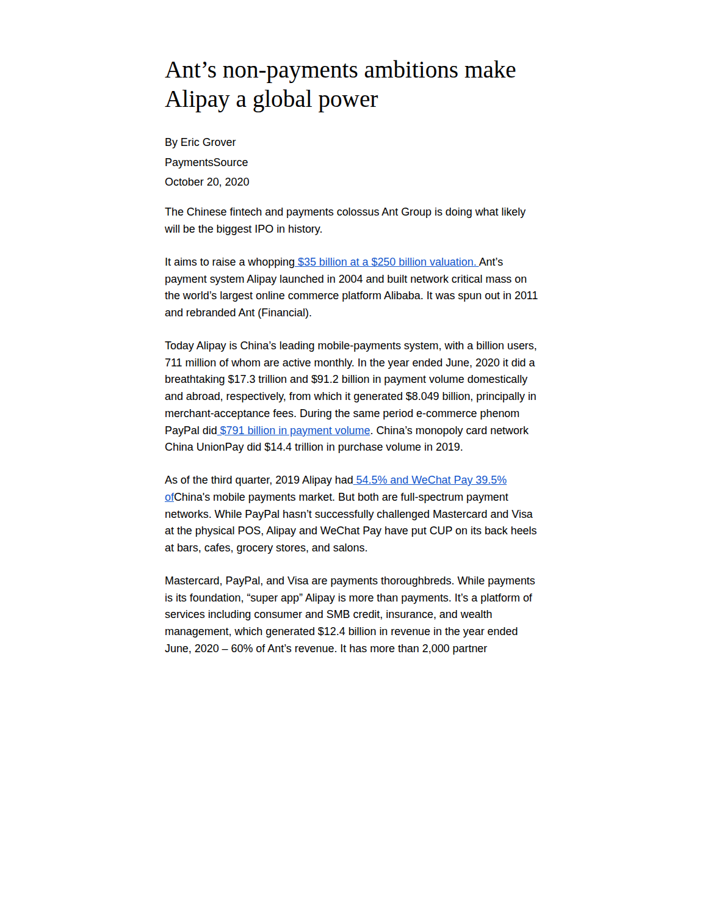Ant’s non-payments ambitions make Alipay a global power
By Eric Grover
PaymentsSource
October 20, 2020
The Chinese fintech and payments colossus Ant Group is doing what likely will be the biggest IPO in history.
It aims to raise a whopping $35 billion at a $250 billion valuation. Ant’s payment system Alipay launched in 2004 and built network critical mass on the world’s largest online commerce platform Alibaba. It was spun out in 2011 and rebranded Ant (Financial).
Today Alipay is China’s leading mobile-payments system, with a billion users, 711 million of whom are active monthly. In the year ended June, 2020 it did a breathtaking $17.3 trillion and $91.2 billion in payment volume domestically and abroad, respectively, from which it generated $8.049 billion, principally in merchant-acceptance fees. During the same period e-commerce phenom PayPal did $791 billion in payment volume. China’s monopoly card network China UnionPay did $14.4 trillion in purchase volume in 2019.
As of the third quarter, 2019 Alipay had 54.5% and WeChat Pay 39.5% of China's mobile payments market. But both are full-spectrum payment networks. While PayPal hasn’t successfully challenged Mastercard and Visa at the physical POS, Alipay and WeChat Pay have put CUP on its back heels at bars, cafes, grocery stores, and salons.
Mastercard, PayPal, and Visa are payments thoroughbreds. While payments is its foundation, “super app” Alipay is more than payments. It’s a platform of services including consumer and SMB credit, insurance, and wealth management, which generated $12.4 billion in revenue in the year ended June, 2020 – 60% of Ant’s revenue. It has more than 2,000 partner